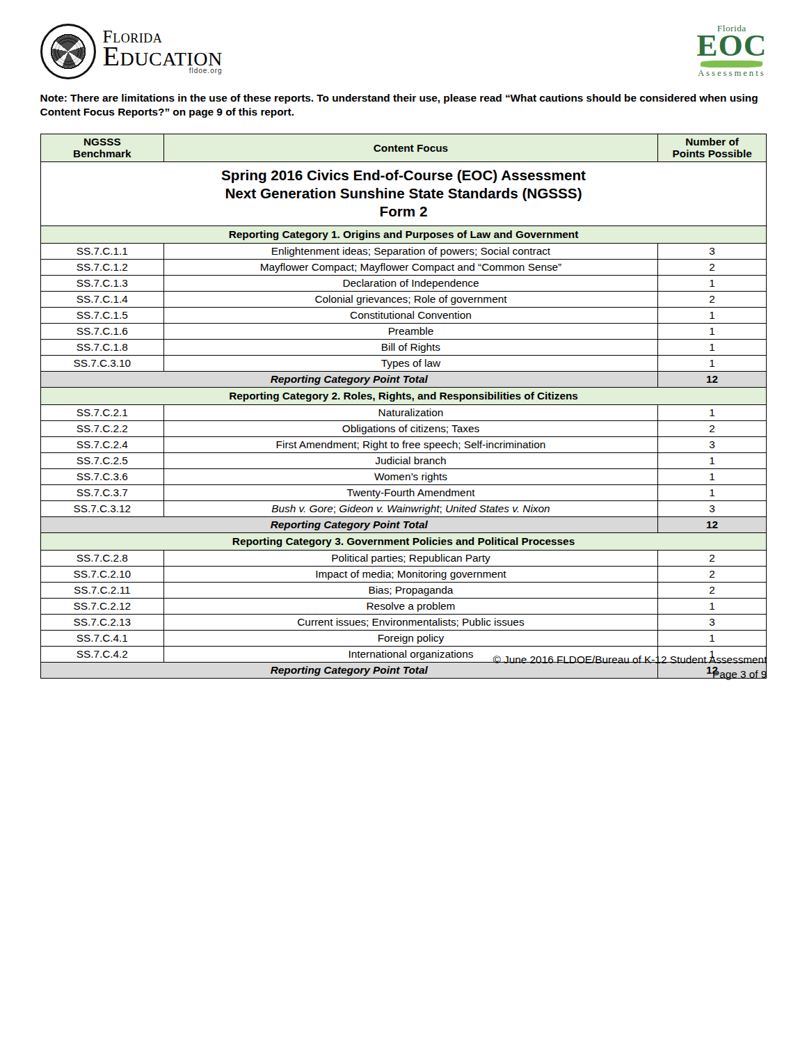Florida Education fldoe.org
Florida EOC
Assessments
Note: There are limitations in the use of these reports. To understand their use, please read “What cautions should be considered when using Content Focus Reports?” on page 9 of this report.
| Spring 2016 Civics End-of-Course (EOC) Assessment Next Generation Sunshine State Standards (NGSSS) Form 2 |
| NGSSS Benchmark | Content Focus | Number of Points Possible |
| Reporting Category 1. Origins and Purposes of Law and Government |
| SS.7.C.1.1 | Enlightenment ideas; Separation of powers; Social contract | 3 |
| SS.7.C.1.2 | Mayflower Compact; Mayflower Compact and “Common Sense” | 2 |
| SS.7.C.1.3 | Declaration of Independence | 1 |
| SS.7.C.1.4 | Colonial grievances; Role of government | 2 |
| SS.7.C.1.5 | Constitutional Convention | 1 |
| SS.7.C.1.6 | Preamble | 1 |
| SS.7.C.1.8 | Bill of Rights | 1 |
| SS.7.C.3.10 | Types of law | 1 |
| Reporting Category Point Total | 12 |
| Reporting Category 2. Roles, Rights, and Responsibilities of Citizens |
| SS.7.C.2.1 | Naturalization | 1 |
| SS.7.C.2.2 | Obligations of citizens; Taxes | 2 |
| SS.7.C.2.4 | First Amendment; Right to free speech; Self-incrimination | 3 |
| SS.7.C.2.5 | Judicial branch | 1 |
| SS.7.C.3.6 | Women’s rights | 1 |
| SS.7.C.3.7 | Twenty-Fourth Amendment | 1 |
| SS.7.C.3.12 | Bush v. Gore ; Gideon v. Wainwright ; United States v. Nixon | 3 |
| Reporting Category Point Total | 12 |
| Reporting Category 3. Government Policies and Political Processes |
| SS.7.C.2.8 | Political parties; Republican Party | 2 |
| SS.7.C.2.10 | Impact of media; Monitoring government | 2 |
| SS.7.C.2.11 | Bias; Propaganda | 2 |
| SS.7.C.2.12 | Resolve a problem | 1 |
| SS.7.C.2.13 | Current issues; Environmentalists; Public issues | 3 |
| SS.7.C.4.1 | Foreign policy | 1 |
| SS.7.C.4.2 | International organizations | 1 |
| Reporting Category Point Total | 12 |
© June 2016 FLDOE/Bureau of K-12 Student Assessment
Page 3 of 9